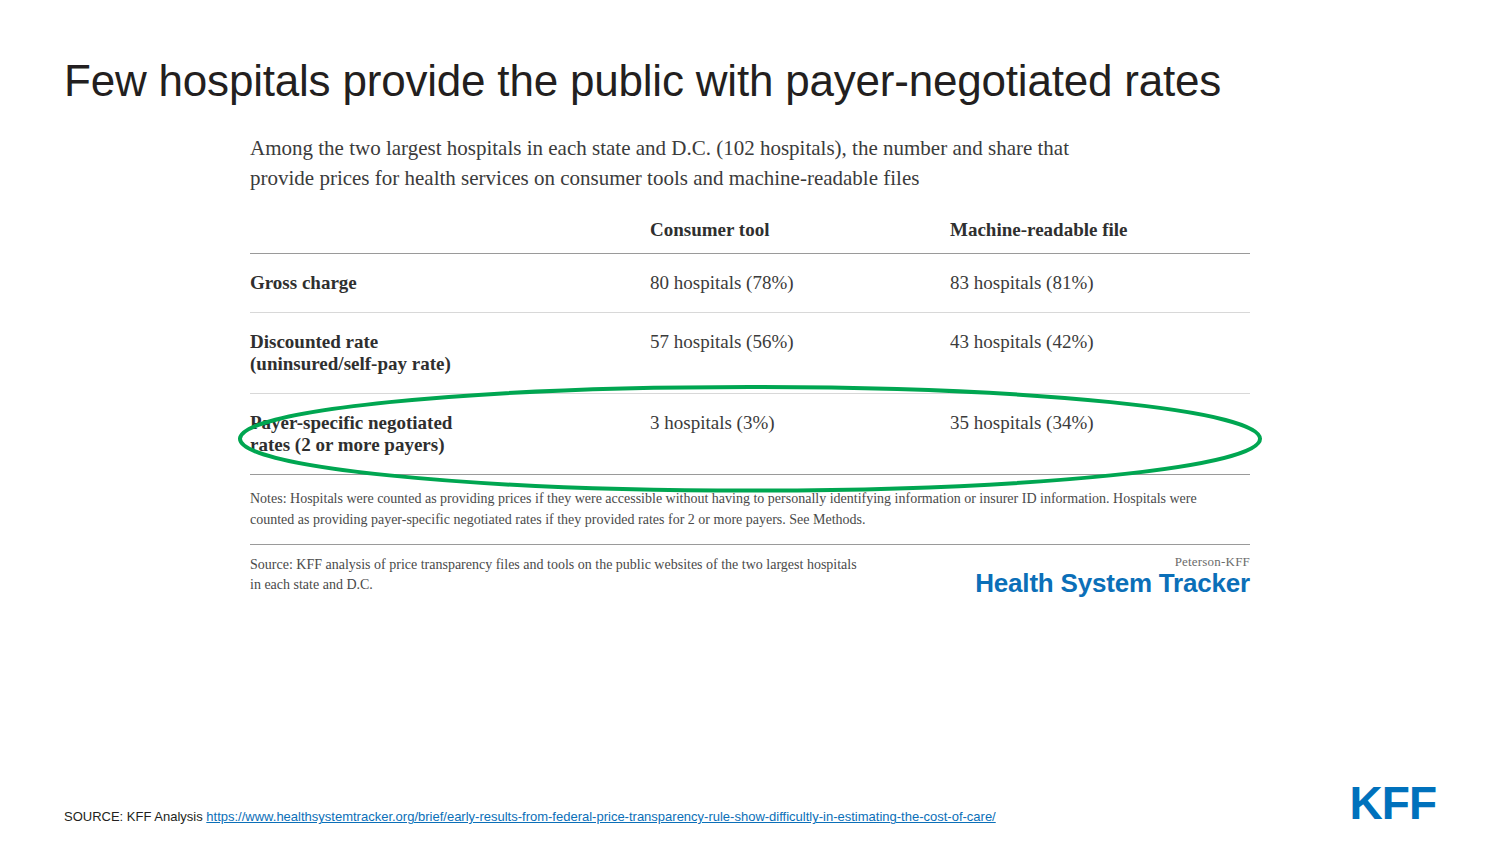Few hospitals provide the public with payer-negotiated rates
Among the two largest hospitals in each state and D.C. (102 hospitals), the number and share that provide prices for health services on consumer tools and machine-readable files
| | Consumer tool | Machine-readable file |
| --- | --- | --- |
| Gross charge | 80 hospitals (78%) | 83 hospitals (81%) |
| Discounted rate (uninsured/self-pay rate) | 57 hospitals (56%) | 43 hospitals (42%) |
| Payer-specific negotiated rates (2 or more payers) | 3 hospitals (3%) | 35 hospitals (34%) |
Notes: Hospitals were counted as providing prices if they were accessible without having to personally identifying information or insurer ID information. Hospitals were counted as providing payer-specific negotiated rates if they provided rates for 2 or more payers. See Methods.
Source: KFF analysis of price transparency files and tools on the public websites of the two largest hospitals in each state and D.C.
Peterson-KFF
Health System Tracker
SOURCE: KFF Analysis https://www.healthsystemtracker.org/brief/early-results-from-federal-price-transparency-rule-show-difficultly-in-estimating-the-cost-of-care/
KFF